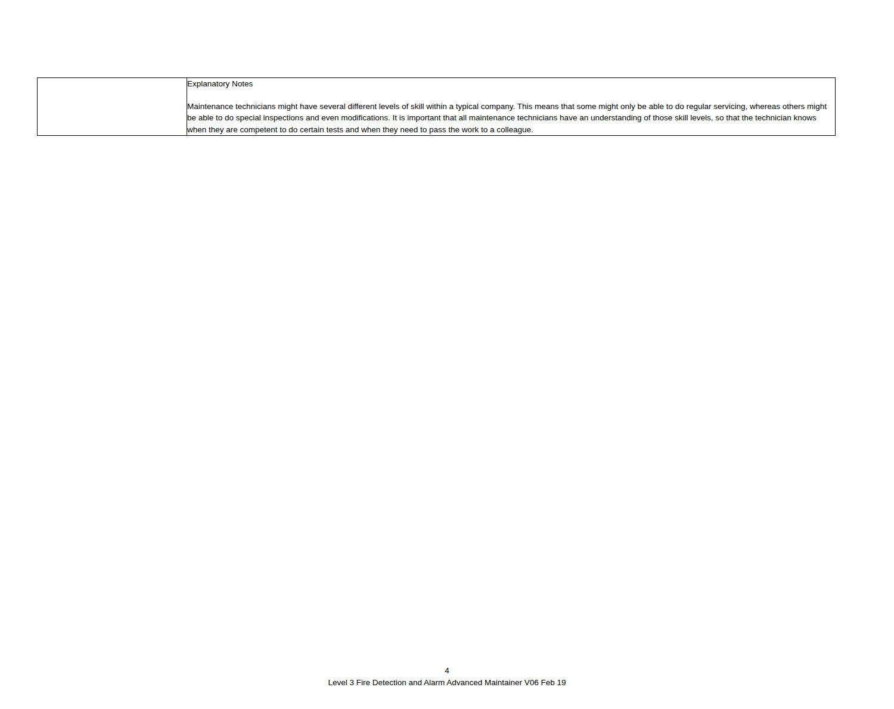| | Explanatory Notes Maintenance technicians might have several different levels of skill within a typical company. This means that some might only be able to do regular servicing, whereas others might be able to do special inspections and even modifications. It is important that all maintenance technicians have an understanding of those skill levels, so that the technician knows when they are competent to do certain tests and when they need to pass the work to a colleague. |
4
Level 3 Fire Detection and Alarm Advanced Maintainer V06 Feb 19